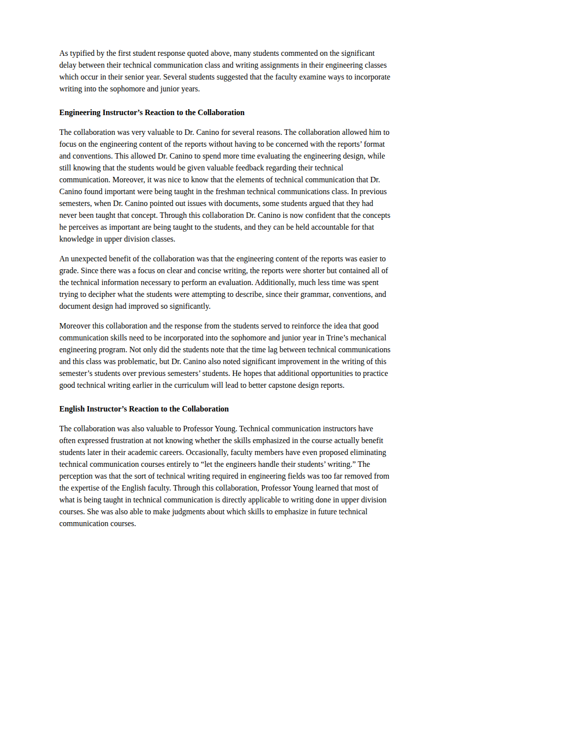As typified by the first student response quoted above, many students commented on the significant delay between their technical communication class and writing assignments in their engineering classes which occur in their senior year. Several students suggested that the faculty examine ways to incorporate writing into the sophomore and junior years.
Engineering Instructor’s Reaction to the Collaboration
The collaboration was very valuable to Dr. Canino for several reasons. The collaboration allowed him to focus on the engineering content of the reports without having to be concerned with the reports’ format and conventions. This allowed Dr. Canino to spend more time evaluating the engineering design, while still knowing that the students would be given valuable feedback regarding their technical communication. Moreover, it was nice to know that the elements of technical communication that Dr. Canino found important were being taught in the freshman technical communications class. In previous semesters, when Dr. Canino pointed out issues with documents, some students argued that they had never been taught that concept. Through this collaboration Dr. Canino is now confident that the concepts he perceives as important are being taught to the students, and they can be held accountable for that knowledge in upper division classes.
An unexpected benefit of the collaboration was that the engineering content of the reports was easier to grade. Since there was a focus on clear and concise writing, the reports were shorter but contained all of the technical information necessary to perform an evaluation. Additionally, much less time was spent trying to decipher what the students were attempting to describe, since their grammar, conventions, and document design had improved so significantly.
Moreover this collaboration and the response from the students served to reinforce the idea that good communication skills need to be incorporated into the sophomore and junior year in Trine’s mechanical engineering program. Not only did the students note that the time lag between technical communications and this class was problematic, but Dr. Canino also noted significant improvement in the writing of this semester’s students over previous semesters’ students. He hopes that additional opportunities to practice good technical writing earlier in the curriculum will lead to better capstone design reports.
English Instructor’s Reaction to the Collaboration
The collaboration was also valuable to Professor Young. Technical communication instructors have often expressed frustration at not knowing whether the skills emphasized in the course actually benefit students later in their academic careers. Occasionally, faculty members have even proposed eliminating technical communication courses entirely to “let the engineers handle their students’ writing.” The perception was that the sort of technical writing required in engineering fields was too far removed from the expertise of the English faculty. Through this collaboration, Professor Young learned that most of what is being taught in technical communication is directly applicable to writing done in upper division courses. She was also able to make judgments about which skills to emphasize in future technical communication courses.